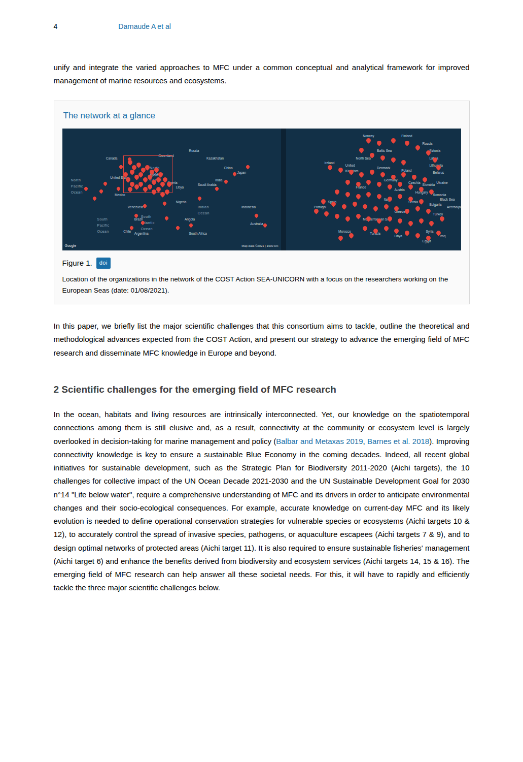4 Darnaude A et al
unify and integrate the varied approaches to MFC under a common conceptual and analytical framework for improved management of marine resources and ecosystems.
The network at a glance
North
Pacific
Ocean South
Pacific
Ocean South
Atlantic
Ocean Indian
Ocean North
Atlantic
Ocean Canada United States Mexico Venezuela Brazil Chile Argentina Nigeria Angola South Africa Algeria Libya Saudi Arabia India China Japan Indonesia Australia Kazakhstan Russia Greenland Spain
Google Map data ©2021 | 1000 km
Norway Finland Russia Estonia Latvia Lithuania Baltic Sea North Sea Ireland United
Kingdom Denmark Poland Belarus Germany Czechia Slovakia Ukraine France Austria Hungary Romania Italy Serbia Bulgaria Black Sea Spain Portugal Greece Turkey Azerbaijan Mediterranean Sea Morocco Tunisia Libya Syria Iraq Egypt
Figure 1. doi
Location of the organizations in the network of the COST Action SEA-UNICORN with a focus on the researchers working on the European Seas (date: 01/08/2021).
In this paper, we briefly list the major scientific challenges that this consortium aims to tackle, outline the theoretical and methodological advances expected from the COST Action, and present our strategy to advance the emerging field of MFC research and disseminate MFC knowledge in Europe and beyond.
2 Scientific challenges for the emerging field of MFC research
In the ocean, habitats and living resources are intrinsically interconnected. Yet, our knowledge on the spatiotemporal connections among them is still elusive and, as a result, connectivity at the community or ecosystem level is largely overlooked in decision-taking for marine management and policy (Balbar and Metaxas 2019, Barnes et al. 2018). Improving connectivity knowledge is key to ensure a sustainable Blue Economy in the coming decades. Indeed, all recent global initiatives for sustainable development, such as the Strategic Plan for Biodiversity 2011-2020 (Aichi targets), the 10 challenges for collective impact of the UN Ocean Decade 2021-2030 and the UN Sustainable Development Goal for 2030 n°14 "Life below water", require a comprehensive understanding of MFC and its drivers in order to anticipate environmental changes and their socio-ecological consequences. For example, accurate knowledge on current-day MFC and its likely evolution is needed to define operational conservation strategies for vulnerable species or ecosystems (Aichi targets 10 & 12), to accurately control the spread of invasive species, pathogens, or aquaculture escapees (Aichi targets 7 & 9), and to design optimal networks of protected areas (Aichi target 11). It is also required to ensure sustainable fisheries' management (Aichi target 6) and enhance the benefits derived from biodiversity and ecosystem services (Aichi targets 14, 15 & 16). The emerging field of MFC research can help answer all these societal needs. For this, it will have to rapidly and efficiently tackle the three major scientific challenges below.